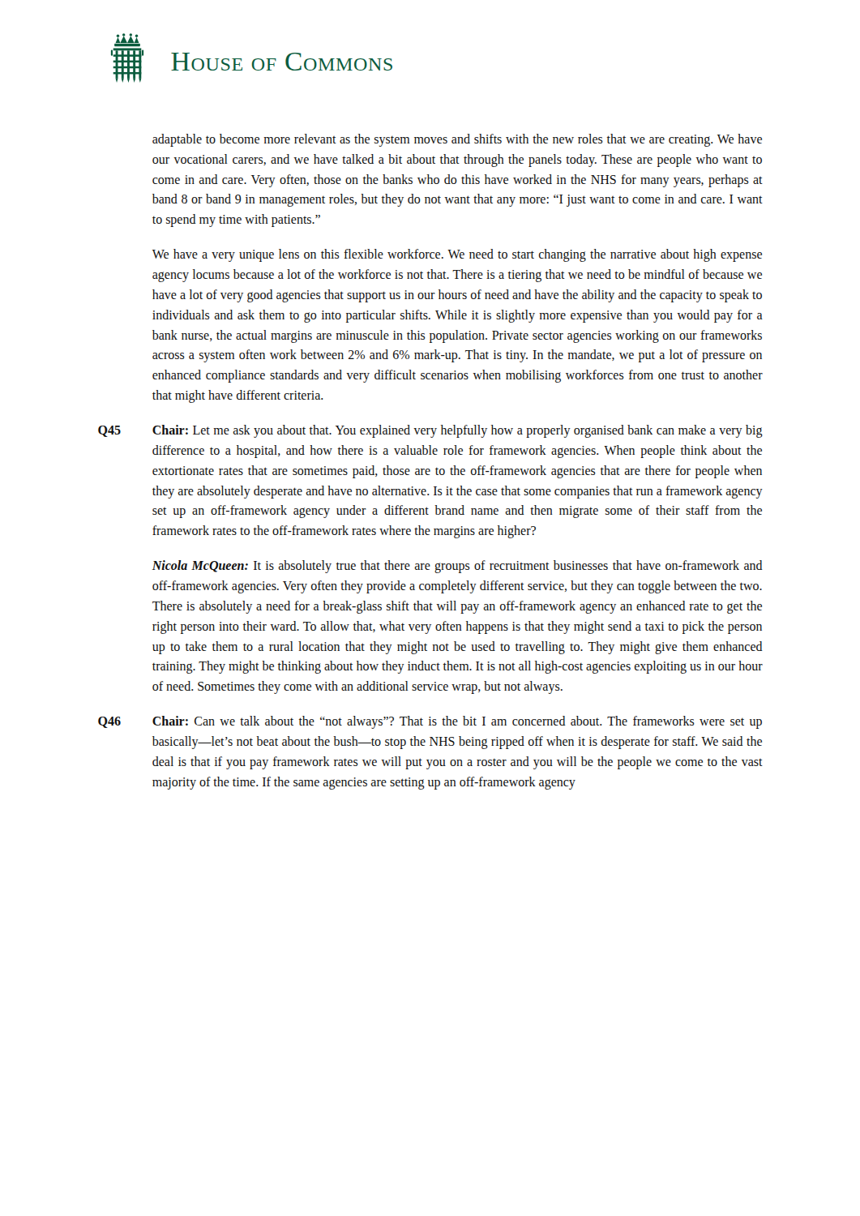House of Commons
adaptable to become more relevant as the system moves and shifts with the new roles that we are creating. We have our vocational carers, and we have talked a bit about that through the panels today. These are people who want to come in and care. Very often, those on the banks who do this have worked in the NHS for many years, perhaps at band 8 or band 9 in management roles, but they do not want that any more: “I just want to come in and care. I want to spend my time with patients.”
We have a very unique lens on this flexible workforce. We need to start changing the narrative about high expense agency locums because a lot of the workforce is not that. There is a tiering that we need to be mindful of because we have a lot of very good agencies that support us in our hours of need and have the ability and the capacity to speak to individuals and ask them to go into particular shifts. While it is slightly more expensive than you would pay for a bank nurse, the actual margins are minuscule in this population. Private sector agencies working on our frameworks across a system often work between 2% and 6% mark-up. That is tiny. In the mandate, we put a lot of pressure on enhanced compliance standards and very difficult scenarios when mobilising workforces from one trust to another that might have different criteria.
Q45
Chair: Let me ask you about that. You explained very helpfully how a properly organised bank can make a very big difference to a hospital, and how there is a valuable role for framework agencies. When people think about the extortionate rates that are sometimes paid, those are to the off-framework agencies that are there for people when they are absolutely desperate and have no alternative. Is it the case that some companies that run a framework agency set up an off-framework agency under a different brand name and then migrate some of their staff from the framework rates to the off-framework rates where the margins are higher?
Nicola McQueen: It is absolutely true that there are groups of recruitment businesses that have on-framework and off-framework agencies. Very often they provide a completely different service, but they can toggle between the two. There is absolutely a need for a break-glass shift that will pay an off-framework agency an enhanced rate to get the right person into their ward. To allow that, what very often happens is that they might send a taxi to pick the person up to take them to a rural location that they might not be used to travelling to. They might give them enhanced training. They might be thinking about how they induct them. It is not all high-cost agencies exploiting us in our hour of need. Sometimes they come with an additional service wrap, but not always.
Q46
Chair: Can we talk about the “not always”? That is the bit I am concerned about. The frameworks were set up basically—let’s not beat about the bush—to stop the NHS being ripped off when it is desperate for staff. We said the deal is that if you pay framework rates we will put you on a roster and you will be the people we come to the vast majority of the time. If the same agencies are setting up an off-framework agency